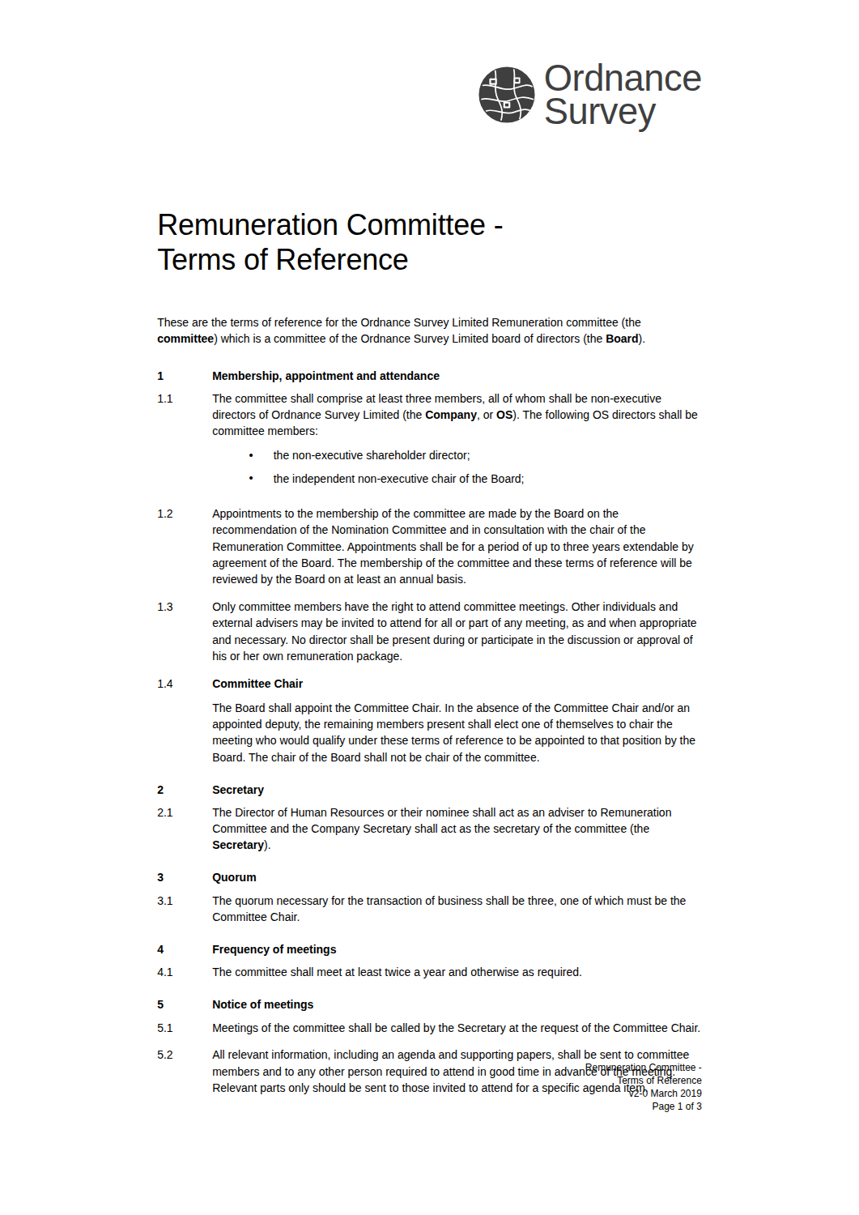Ordnance
Survey
Remuneration Committee -
Terms of Reference
These are the terms of reference for the Ordnance Survey Limited Remuneration committee (the committee) which is a committee of the Ordnance Survey Limited board of directors (the Board).
1 Membership, appointment and attendance
1.1
The committee shall comprise at least three members, all of whom shall be non-executive directors of Ordnance Survey Limited (the Company, or OS). The following OS directors shall be committee members:
the non-executive shareholder director;
the independent non-executive chair of the Board;
1.2
Appointments to the membership of the committee are made by the Board on the recommendation of the Nomination Committee and in consultation with the chair of the Remuneration Committee. Appointments shall be for a period of up to three years extendable by agreement of the Board. The membership of the committee and these terms of reference will be reviewed by the Board on at least an annual basis.
1.3
Only committee members have the right to attend committee meetings. Other individuals and external advisers may be invited to attend for all or part of any meeting, as and when appropriate and necessary. No director shall be present during or participate in the discussion or approval of his or her own remuneration package.
1.4
Committee Chair
The Board shall appoint the Committee Chair. In the absence of the Committee Chair and/or an appointed deputy, the remaining members present shall elect one of themselves to chair the meeting who would qualify under these terms of reference to be appointed to that position by the Board. The chair of the Board shall not be chair of the committee.
2 Secretary
2.1
The Director of Human Resources or their nominee shall act as an adviser to Remuneration Committee and the Company Secretary shall act as the secretary of the committee (the Secretary).
3 Quorum
3.1
The quorum necessary for the transaction of business shall be three, one of which must be the Committee Chair.
4 Frequency of meetings
4.1
The committee shall meet at least twice a year and otherwise as required.
5 Notice of meetings
5.1
Meetings of the committee shall be called by the Secretary at the request of the Committee Chair.
5.2
All relevant information, including an agenda and supporting papers, shall be sent to committee members and to any other person required to attend in good time in advance of the meeting. Relevant parts only should be sent to those invited to attend for a specific agenda item.
Remuneration Committee -
Terms of Reference
v2-0 March 2019
Page 1 of 3